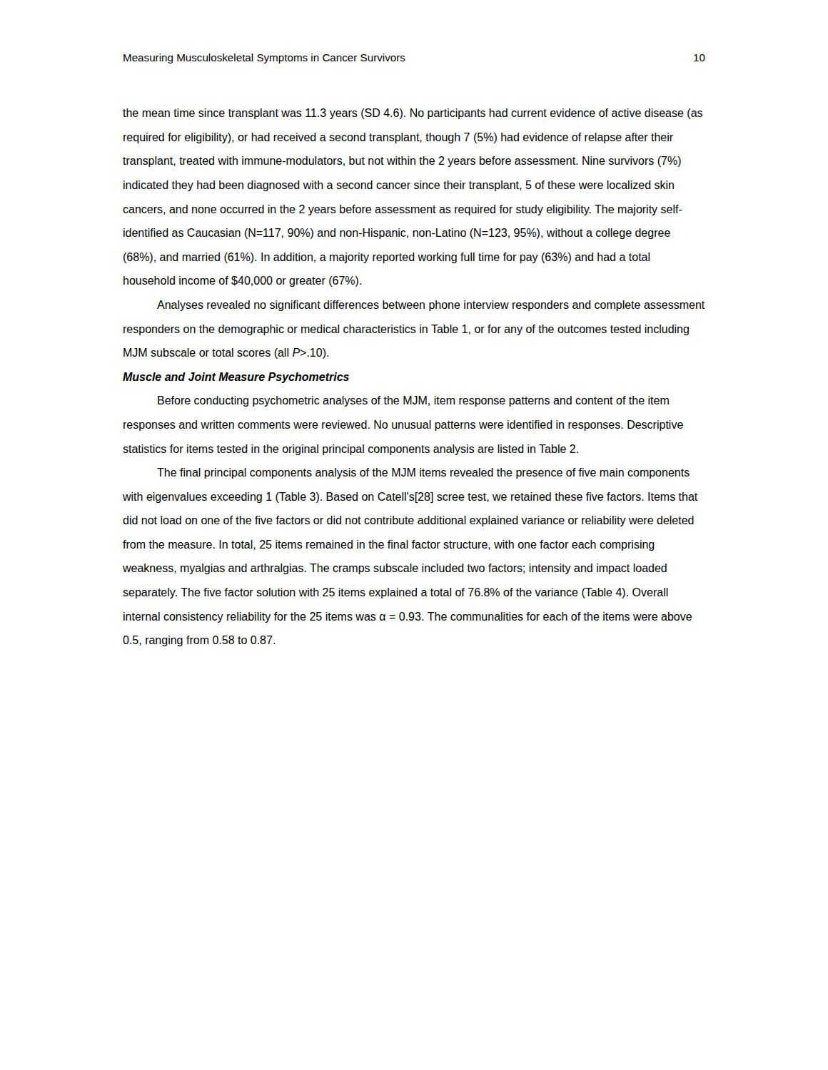Measuring Musculoskeletal Symptoms in Cancer Survivors 10
the mean time since transplant was 11.3 years (SD 4.6). No participants had current evidence of active disease (as required for eligibility), or had received a second transplant, though 7 (5%) had evidence of relapse after their transplant, treated with immune-modulators, but not within the 2 years before assessment. Nine survivors (7%) indicated they had been diagnosed with a second cancer since their transplant, 5 of these were localized skin cancers, and none occurred in the 2 years before assessment as required for study eligibility. The majority self-identified as Caucasian (N=117, 90%) and non-Hispanic, non-Latino (N=123, 95%), without a college degree (68%), and married (61%). In addition, a majority reported working full time for pay (63%) and had a total household income of $40,000 or greater (67%).
Analyses revealed no significant differences between phone interview responders and complete assessment responders on the demographic or medical characteristics in Table 1, or for any of the outcomes tested including MJM subscale or total scores (all P>.10).
Muscle and Joint Measure Psychometrics
Before conducting psychometric analyses of the MJM, item response patterns and content of the item responses and written comments were reviewed. No unusual patterns were identified in responses. Descriptive statistics for items tested in the original principal components analysis are listed in Table 2.
The final principal components analysis of the MJM items revealed the presence of five main components with eigenvalues exceeding 1 (Table 3). Based on Catell's[28] scree test, we retained these five factors. Items that did not load on one of the five factors or did not contribute additional explained variance or reliability were deleted from the measure. In total, 25 items remained in the final factor structure, with one factor each comprising weakness, myalgias and arthralgias. The cramps subscale included two factors; intensity and impact loaded separately. The five factor solution with 25 items explained a total of 76.8% of the variance (Table 4). Overall internal consistency reliability for the 25 items was α = 0.93. The communalities for each of the items were above 0.5, ranging from 0.58 to 0.87.